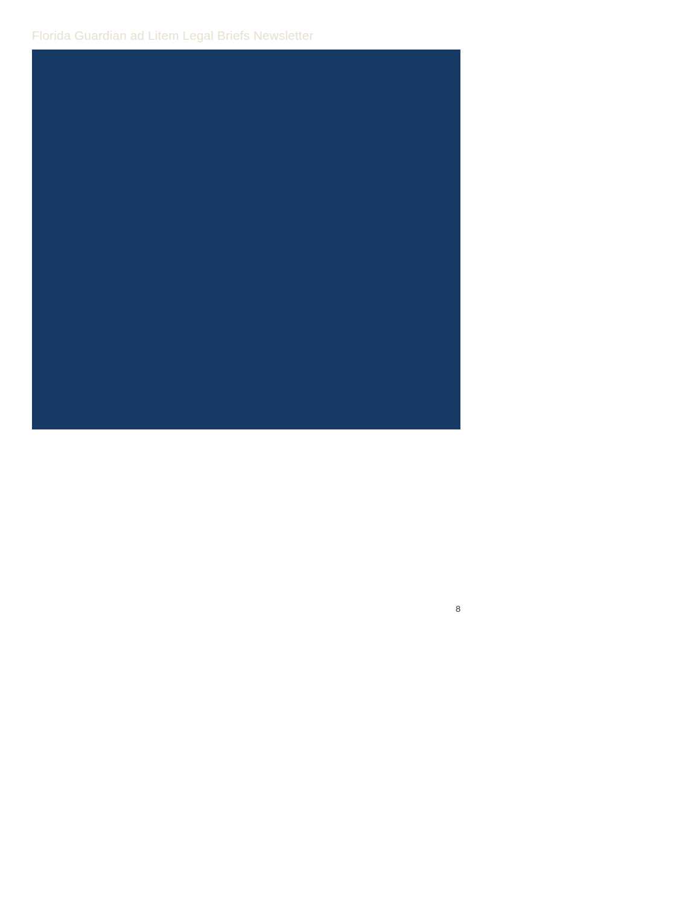Florida Guardian ad Litem Legal Briefs Newsletter
8